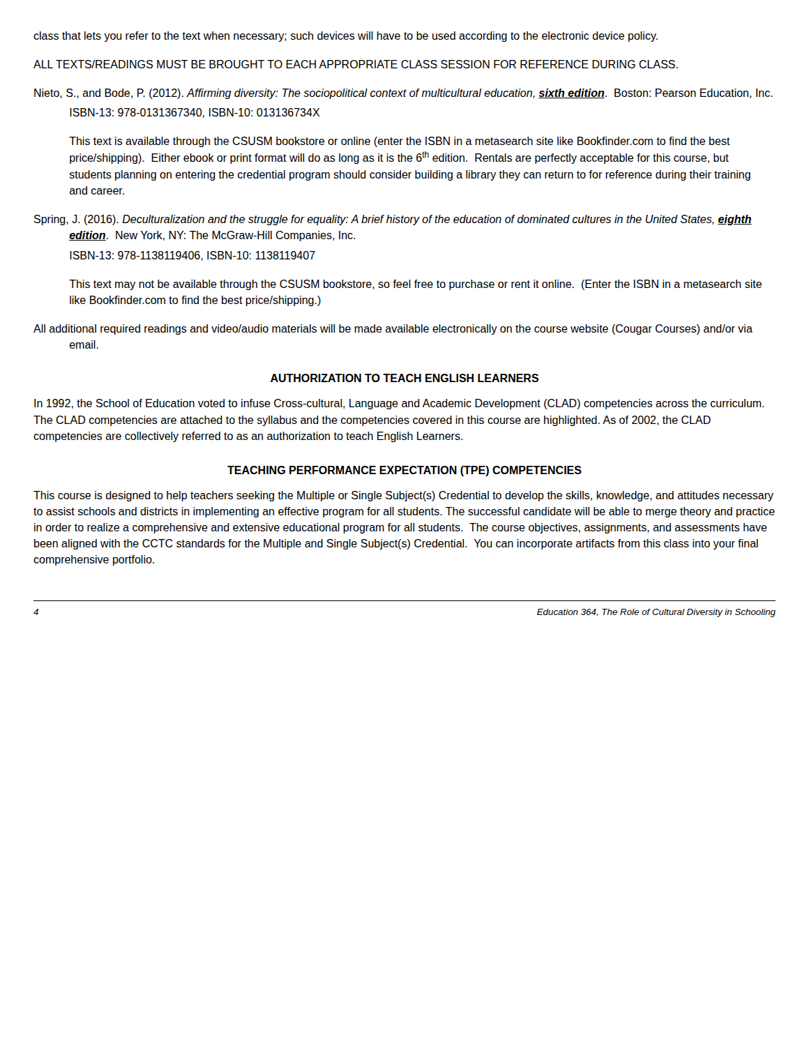class that lets you refer to the text when necessary; such devices will have to be used according to the electronic device policy.
ALL TEXTS/READINGS MUST BE BROUGHT TO EACH APPROPRIATE CLASS SESSION FOR REFERENCE DURING CLASS.
Nieto, S., and Bode, P. (2012). Affirming diversity: The sociopolitical context of multicultural education, sixth edition. Boston: Pearson Education, Inc.
ISBN-13: 978-0131367340, ISBN-10: 013136734X
This text is available through the CSUSM bookstore or online (enter the ISBN in a metasearch site like Bookfinder.com to find the best price/shipping). Either ebook or print format will do as long as it is the 6th edition. Rentals are perfectly acceptable for this course, but students planning on entering the credential program should consider building a library they can return to for reference during their training and career.
Spring, J. (2016). Deculturalization and the struggle for equality: A brief history of the education of dominated cultures in the United States, eighth edition. New York, NY: The McGraw-Hill Companies, Inc.
ISBN-13: 978-1138119406, ISBN-10: 1138119407
This text may not be available through the CSUSM bookstore, so feel free to purchase or rent it online. (Enter the ISBN in a metasearch site like Bookfinder.com to find the best price/shipping.)
All additional required readings and video/audio materials will be made available electronically on the course website (Cougar Courses) and/or via email.
Authorization to Teach English Learners
In 1992, the School of Education voted to infuse Cross-cultural, Language and Academic Development (CLAD) competencies across the curriculum. The CLAD competencies are attached to the syllabus and the competencies covered in this course are highlighted. As of 2002, the CLAD competencies are collectively referred to as an authorization to teach English Learners.
Teaching Performance Expectation (TPE) Competencies
This course is designed to help teachers seeking the Multiple or Single Subject(s) Credential to develop the skills, knowledge, and attitudes necessary to assist schools and districts in implementing an effective program for all students. The successful candidate will be able to merge theory and practice in order to realize a comprehensive and extensive educational program for all students. The course objectives, assignments, and assessments have been aligned with the CCTC standards for the Multiple and Single Subject(s) Credential. You can incorporate artifacts from this class into your final comprehensive portfolio.
4 Education 364, The Role of Cultural Diversity in Schooling